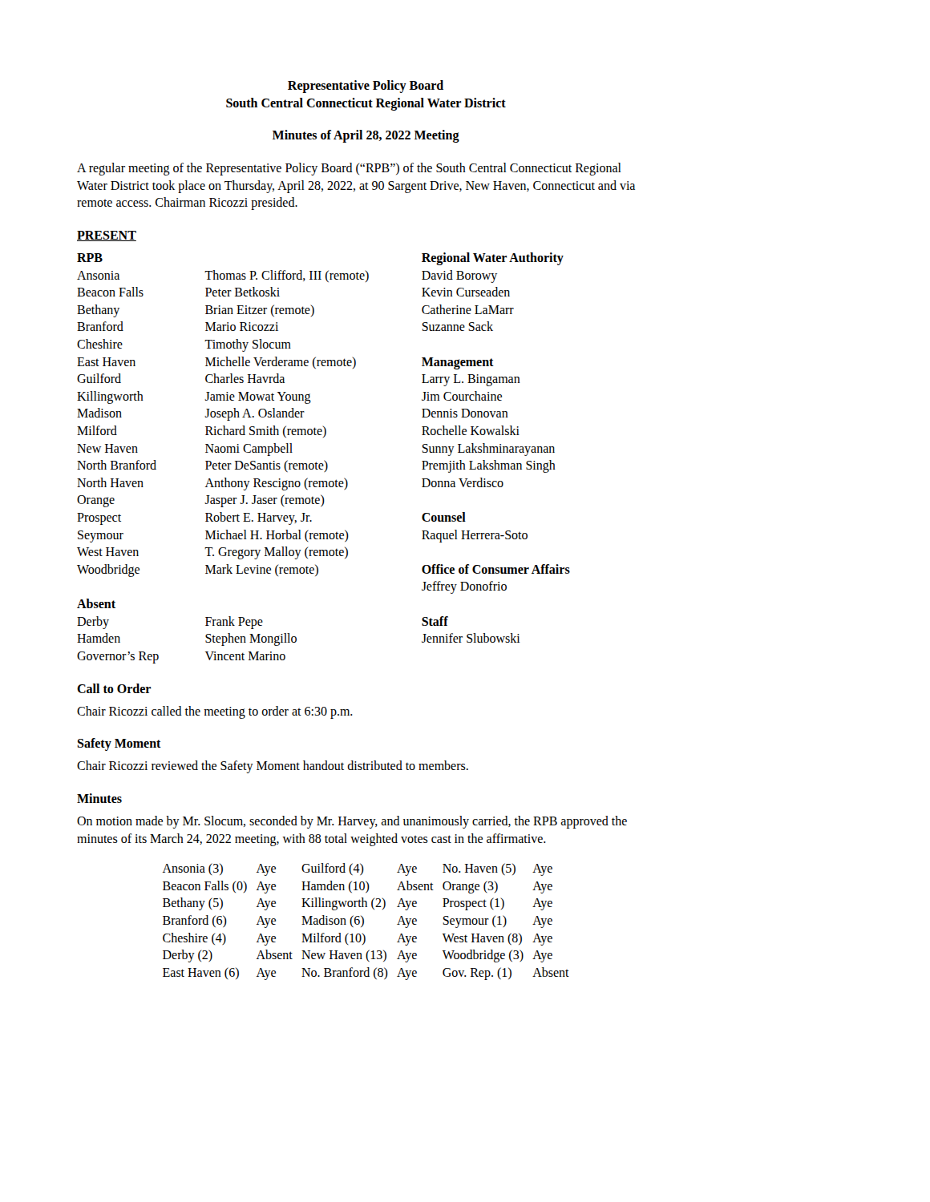Representative Policy Board
South Central Connecticut Regional Water District
Minutes of April 28, 2022 Meeting
A regular meeting of the Representative Policy Board (“RPB”) of the South Central Connecticut Regional Water District took place on Thursday, April 28, 2022, at 90 Sargent Drive, New Haven, Connecticut and via remote access. Chairman Ricozzi presided.
PRESENT
| RPB | | Regional Water Authority |
| Ansonia | Thomas P. Clifford, III (remote) | David Borowy |
| Beacon Falls | Peter Betkoski | Kevin Curseaden |
| Bethany | Brian Eitzer (remote) | Catherine LaMarr |
| Branford | Mario Ricozzi | Suzanne Sack |
| Cheshire | Timothy Slocum | |
| East Haven | Michelle Verderame (remote) | Management |
| Guilford | Charles Havrda | Larry L. Bingaman |
| Killingworth | Jamie Mowat Young | Jim Courchaine |
| Madison | Joseph A. Oslander | Dennis Donovan |
| Milford | Richard Smith (remote) | Rochelle Kowalski |
| New Haven | Naomi Campbell | Sunny Lakshminarayanan |
| North Branford | Peter DeSantis (remote) | Premjith Lakshman Singh |
| North Haven | Anthony Rescigno (remote) | Donna Verdisco |
| Orange | Jasper J. Jaser (remote) | |
| Prospect | Robert E. Harvey, Jr. | Counsel |
| Seymour | Michael H. Horbal (remote) | Raquel Herrera-Soto |
| West Haven | T. Gregory Malloy (remote) | |
| Woodbridge | Mark Levine (remote) | Office of Consumer Affairs |
| | | Jeffrey Donofrio |
| Absent | | |
| Derby | Frank Pepe | Staff |
| Hamden | Stephen Mongillo | Jennifer Slubowski |
| Governor’s Rep | Vincent Marino | |
Call to Order
Chair Ricozzi called the meeting to order at 6:30 p.m.
Safety Moment
Chair Ricozzi reviewed the Safety Moment handout distributed to members.
Minutes
On motion made by Mr. Slocum, seconded by Mr. Harvey, and unanimously carried, the RPB approved the minutes of its March 24, 2022 meeting, with 88 total weighted votes cast in the affirmative.
| Ansonia (3) | Aye | Guilford (4) | Aye | No. Haven (5) | Aye |
| Beacon Falls (0) | Aye | Hamden (10) | Absent | Orange (3) | Aye |
| Bethany (5) | Aye | Killingworth (2) | Aye | Prospect (1) | Aye |
| Branford (6) | Aye | Madison (6) | Aye | Seymour (1) | Aye |
| Cheshire (4) | Aye | Milford (10) | Aye | West Haven (8) | Aye |
| Derby (2) | Absent | New Haven (13) | Aye | Woodbridge (3) | Aye |
| East Haven (6) | Aye | No. Branford (8) | Aye | Gov. Rep. (1) | Absent |